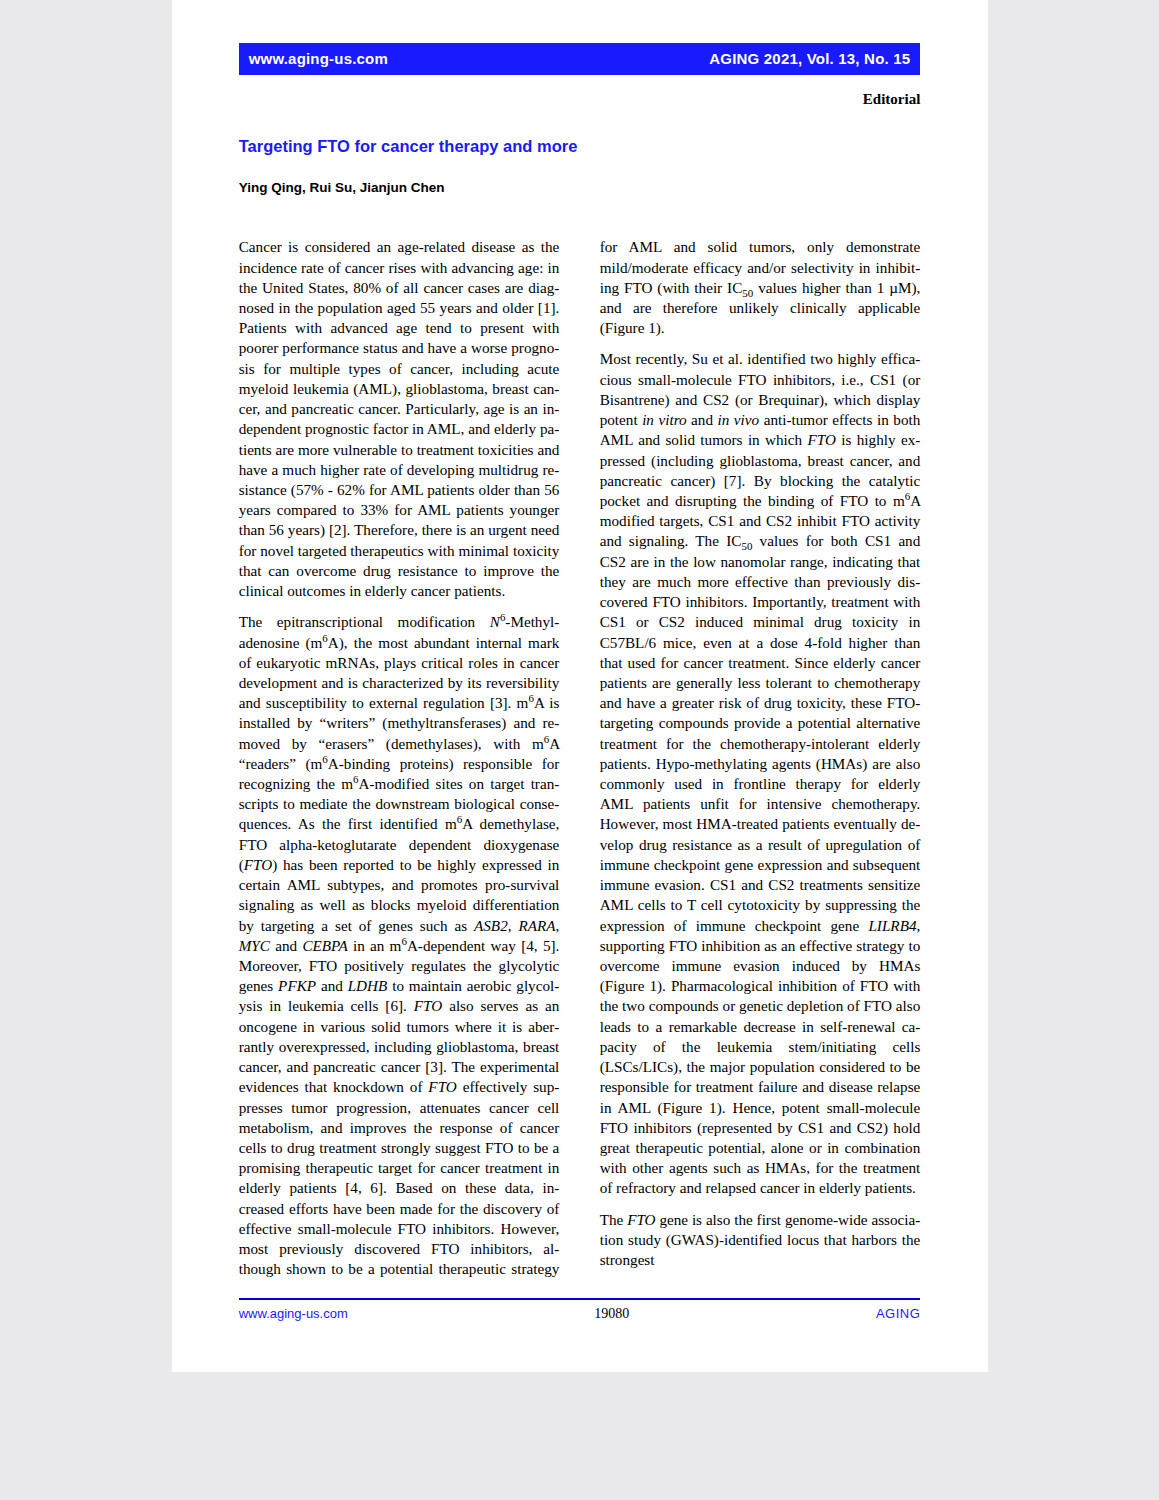www.aging-us.com AGING 2021, Vol. 13, No. 15
Editorial
Targeting FTO for cancer therapy and more
Ying Qing, Rui Su, Jianjun Chen
Cancer is considered an age-related disease as the incidence rate of cancer rises with advancing age: in the United States, 80% of all cancer cases are diagnosed in the population aged 55 years and older [1]. Patients with advanced age tend to present with poorer performance status and have a worse prognosis for multiple types of cancer, including acute myeloid leukemia (AML), glioblastoma, breast cancer, and pancreatic cancer. Particularly, age is an independent prognostic factor in AML, and elderly patients are more vulnerable to treatment toxicities and have a much higher rate of developing multidrug resistance (57% - 62% for AML patients older than 56 years compared to 33% for AML patients younger than 56 years) [2]. Therefore, there is an urgent need for novel targeted therapeutics with minimal toxicity that can overcome drug resistance to improve the clinical outcomes in elderly cancer patients.
The epitranscriptional modification N6-Methyl-adenosine (m6A), the most abundant internal mark of eukaryotic mRNAs, plays critical roles in cancer development and is characterized by its reversibility and susceptibility to external regulation [3]. m6A is installed by “writers” (methyltransferases) and removed by “erasers” (demethylases), with m6A “readers” (m6A-binding proteins) responsible for recognizing the m6A-modified sites on target transcripts to mediate the downstream biological consequences. As the first identified m6A demethylase, FTO alpha-ketoglutarate dependent dioxygenase (FTO) has been reported to be highly expressed in certain AML subtypes, and promotes pro-survival signaling as well as blocks myeloid differentiation by targeting a set of genes such as ASB2, RARA, MYC and CEBPA in an m6A-dependent way [4, 5]. Moreover, FTO positively regulates the glycolytic genes PFKP and LDHB to maintain aerobic glycolysis in leukemia cells [6]. FTO also serves as an oncogene in various solid tumors where it is aberrantly overexpressed, including glioblastoma, breast cancer, and pancreatic cancer [3]. The experimental evidences that knockdown of FTO effectively suppresses tumor progression, attenuates cancer cell metabolism, and improves the response of cancer cells to drug treatment strongly suggest FTO to be a promising therapeutic target for cancer treatment in elderly patients [4, 6]. Based on these data, increased efforts have been made for the discovery of effective small-molecule FTO inhibitors. However, most previously discovered FTO inhibitors, although shown to be a potential therapeutic strategy for AML and solid tumors, only demonstrate mild/moderate efficacy and/or selectivity in inhibiting FTO (with their IC50 values higher than 1 µM), and are therefore unlikely clinically applicable (Figure 1).
Most recently, Su et al. identified two highly efficacious small-molecule FTO inhibitors, i.e., CS1 (or Bisantrene) and CS2 (or Brequinar), which display potent in vitro and in vivo anti-tumor effects in both AML and solid tumors in which FTO is highly expressed (including glioblastoma, breast cancer, and pancreatic cancer) [7]. By blocking the catalytic pocket and disrupting the binding of FTO to m6A modified targets, CS1 and CS2 inhibit FTO activity and signaling. The IC50 values for both CS1 and CS2 are in the low nanomolar range, indicating that they are much more effective than previously discovered FTO inhibitors. Importantly, treatment with CS1 or CS2 induced minimal drug toxicity in C57BL/6 mice, even at a dose 4-fold higher than that used for cancer treatment. Since elderly cancer patients are generally less tolerant to chemotherapy and have a greater risk of drug toxicity, these FTO-targeting compounds provide a potential alternative treatment for the chemotherapy-intolerant elderly patients. Hypo-methylating agents (HMAs) are also commonly used in frontline therapy for elderly AML patients unfit for intensive chemotherapy. However, most HMA-treated patients eventually develop drug resistance as a result of upregulation of immune checkpoint gene expression and subsequent immune evasion. CS1 and CS2 treatments sensitize AML cells to T cell cytotoxicity by suppressing the expression of immune checkpoint gene LILRB4, supporting FTO inhibition as an effective strategy to overcome immune evasion induced by HMAs (Figure 1). Pharmacological inhibition of FTO with the two compounds or genetic depletion of FTO also leads to a remarkable decrease in self-renewal capacity of the leukemia stem/initiating cells (LSCs/LICs), the major population considered to be responsible for treatment failure and disease relapse in AML (Figure 1). Hence, potent small-molecule FTO inhibitors (represented by CS1 and CS2) hold great therapeutic potential, alone or in combination with other agents such as HMAs, for the treatment of refractory and relapsed cancer in elderly patients.
The FTO gene is also the first genome-wide association study (GWAS)-identified locus that harbors the strongest
www.aging-us.com 19080 AGING